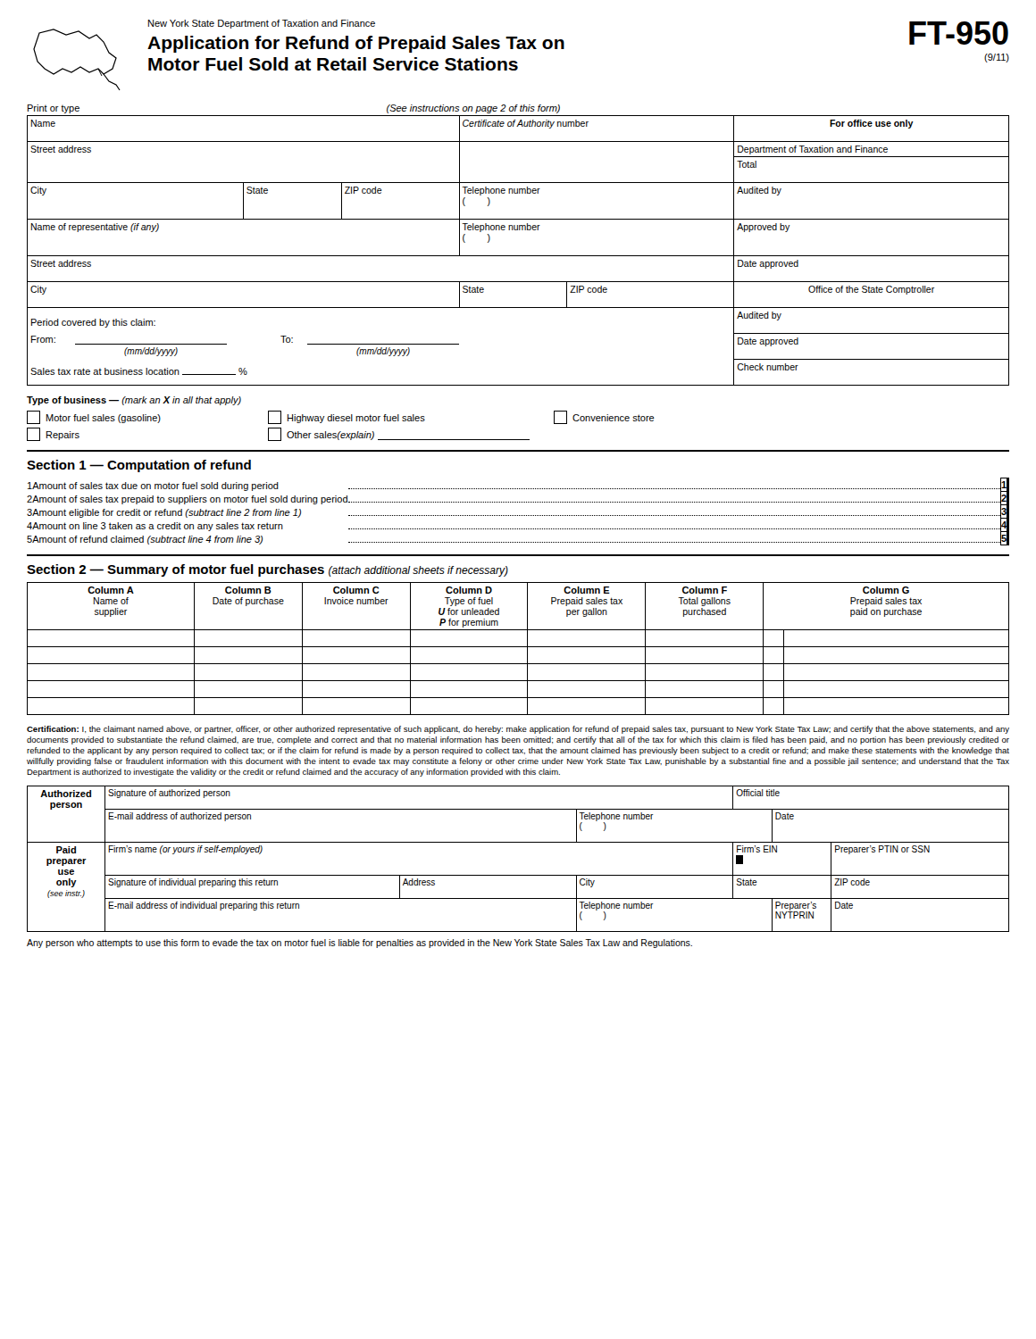New York State Department of Taxation and Finance
Application for Refund of Prepaid Sales Tax on
Motor Fuel Sold at Retail Service Stations
FT-950
(9/11)
Print or type
(See instructions on page 2 of this form)
| Name | Certificate of Authority number | For office use only |
| Street address | | Department of Taxation and Finance |
| Total |
| City | State | ZIP code | Telephone number ( ) | Audited by |
| Name of representative (if any) | Telephone number ( ) | Approved by |
| Street address | Date approved |
| City | State | ZIP code | Office of the State Comptroller |
| Period covered by this claim: From: To: (mm/dd/yyyy) (mm/dd/yyyy) Sales tax rate at business location % | Audited by |
| Date approved |
| Check number |
Type of business — (mark an X in all that apply)
Motor fuel sales (gasoline)
Highway diesel motor fuel sales
Convenience store
Repairs
Other sales (explain)
Section 1 — Computation of refund
| 1 | Amount of sales tax due on motor fuel sold during period | | 1 | | |
| 2 | Amount of sales tax prepaid to suppliers on motor fuel sold during period | | 2 | | |
| 3 | Amount eligible for credit or refund (subtract line 2 from line 1) | | 3 | | |
| 4 | Amount on line 3 taken as a credit on any sales tax return | | 4 | | |
| 5 | Amount of refund claimed (subtract line 4 from line 3) | | 5 | | |
Section 2 — Summary of motor fuel purchases (attach additional sheets if necessary)
| Column A Name of supplier | Column B Date of purchase | Column C Invoice number | Column D Type of fuel U for unleaded P for premium | Column E Prepaid sales tax per gallon | Column F Total gallons purchased | Column G Prepaid sales tax paid on purchase |
| --- | --- | --- | --- | --- | --- | --- |
Certification: I, the claimant named above, or partner, officer, or other authorized representative of such applicant, do hereby: make application for refund of prepaid sales tax, pursuant to New York State Tax Law; and certify that the above statements, and any documents provided to substantiate the refund claimed, are true, complete and correct and that no material information has been omitted; and certify that all of the tax for which this claim is filed has been paid, and no portion has been previously credited or refunded to the applicant by any person required to collect tax; or if the claim for refund is made by a person required to collect tax, that the amount claimed has previously been subject to a credit or refund; and make these statements with the knowledge that willfully providing false or fraudulent information with this document with the intent to evade tax may constitute a felony or other crime under New York State Tax Law, punishable by a substantial fine and a possible jail sentence; and understand that the Tax Department is authorized to investigate the validity or the credit or refund claimed and the accuracy of any information provided with this claim.
| Authorized person | Signature of authorized person | Official title |
| E-mail address of authorized person | Telephone number ( ) | Date |
| Paid preparer use only (see instr.) | Firm’s name (or yours if self-employed) | Firm’s EIN | Preparer’s PTIN or SSN |
| Signature of individual preparing this return | Address | City | State | ZIP code |
| E-mail address of individual preparing this return | Telephone number ( ) | Preparer’s NYTPRIN | Date |
Any person who attempts to use this form to evade the tax on motor fuel is liable for penalties as provided in the New York State Sales Tax Law and Regulations.